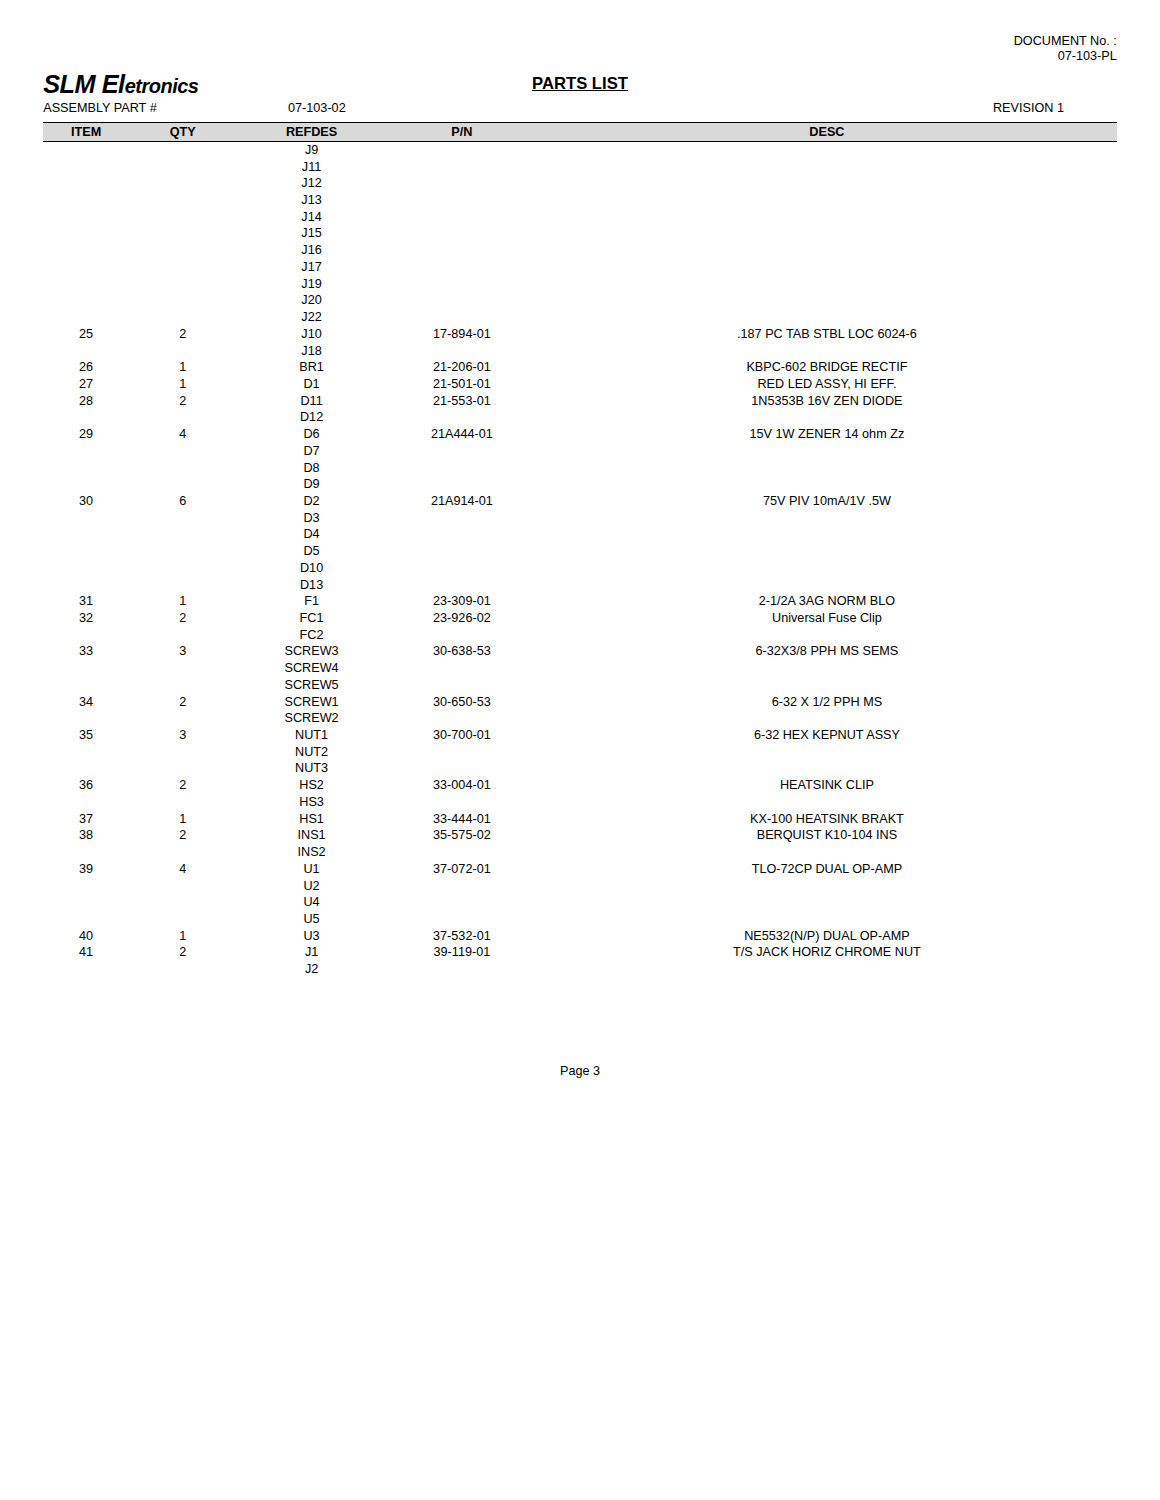DOCUMENT No. :
07-103-PL
SLM Eletronics
PARTS LIST
ASSEMBLY PART # 07-103-02 REVISION 1
| ITEM | QTY | REFDES | P/N | DESC |
| --- | --- | --- | --- | --- |
| | | J9 | | |
| | | J11 | | |
| | | J12 | | |
| | | J13 | | |
| | | J14 | | |
| | | J15 | | |
| | | J16 | | |
| | | J17 | | |
| | | J19 | | |
| | | J20 | | |
| | | J22 | | |
| 25 | 2 | J10 | 17-894-01 | .187 PC TAB STBL LOC 6024-6 |
| | | J18 | | |
| 26 | 1 | BR1 | 21-206-01 | KBPC-602 BRIDGE RECTIF |
| 27 | 1 | D1 | 21-501-01 | RED LED ASSY, HI EFF. |
| 28 | 2 | D11 | 21-553-01 | 1N5353B 16V ZEN DIODE |
| | | D12 | | |
| 29 | 4 | D6 | 21A444-01 | 15V 1W ZENER 14 ohm Zz |
| | | D7 | | |
| | | D8 | | |
| | | D9 | | |
| 30 | 6 | D2 | 21A914-01 | 75V PIV 10mA/1V .5W |
| | | D3 | | |
| | | D4 | | |
| | | D5 | | |
| | | D10 | | |
| | | D13 | | |
| 31 | 1 | F1 | 23-309-01 | 2-1/2A 3AG NORM BLO |
| 32 | 2 | FC1 | 23-926-02 | Universal Fuse Clip |
| | | FC2 | | |
| 33 | 3 | SCREW3 | 30-638-53 | 6-32X3/8 PPH MS SEMS |
| | | SCREW4 | | |
| | | SCREW5 | | |
| 34 | 2 | SCREW1 | 30-650-53 | 6-32 X 1/2 PPH MS |
| | | SCREW2 | | |
| 35 | 3 | NUT1 | 30-700-01 | 6-32 HEX KEPNUT ASSY |
| | | NUT2 | | |
| | | NUT3 | | |
| 36 | 2 | HS2 | 33-004-01 | HEATSINK CLIP |
| | | HS3 | | |
| 37 | 1 | HS1 | 33-444-01 | KX-100 HEATSINK BRAKT |
| 38 | 2 | INS1 | 35-575-02 | BERQUIST K10-104 INS |
| | | INS2 | | |
| 39 | 4 | U1 | 37-072-01 | TLO-72CP DUAL OP-AMP |
| | | U2 | | |
| | | U4 | | |
| | | U5 | | |
| 40 | 1 | U3 | 37-532-01 | NE5532(N/P) DUAL OP-AMP |
| 41 | 2 | J1 | 39-119-01 | T/S JACK HORIZ CHROME NUT |
| | | J2 | | |
Page 3